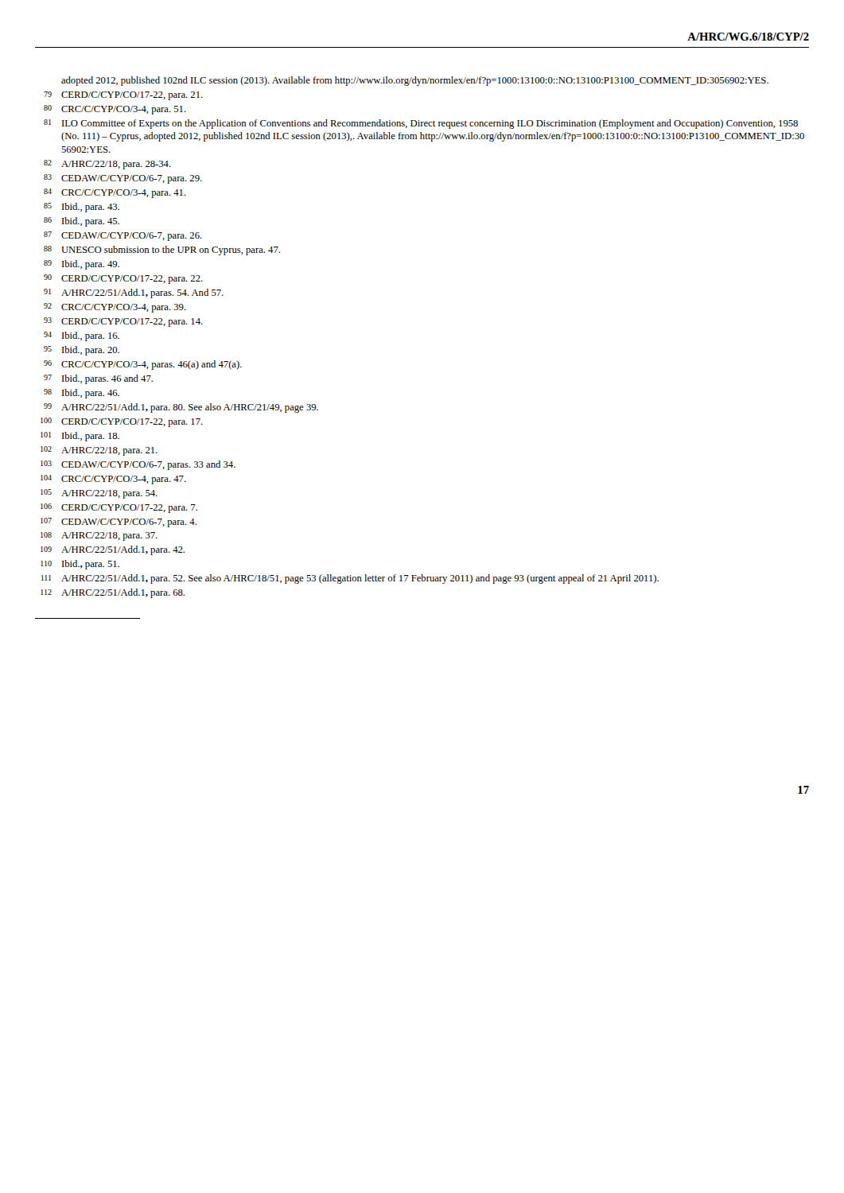A/HRC/WG.6/18/CYP/2
adopted 2012, published 102nd ILC session (2013). Available from http://www.ilo.org/dyn/normlex/en/f?p=1000:13100:0::NO:13100:P13100_COMMENT_ID:3056902:YES.
79 CERD/C/CYP/CO/17-22, para. 21.
80 CRC/C/CYP/CO/3-4, para. 51.
81 ILO Committee of Experts on the Application of Conventions and Recommendations, Direct request concerning ILO Discrimination (Employment and Occupation) Convention, 1958 (No. 111) – Cyprus, adopted 2012, published 102nd ILC session (2013),. Available from http://www.ilo.org/dyn/normlex/en/f?p=1000:13100:0::NO:13100:P13100_COMMENT_ID:3056902:YES.
82 A/HRC/22/18, para. 28-34.
83 CEDAW/C/CYP/CO/6-7, para. 29.
84 CRC/C/CYP/CO/3-4, para. 41.
85 Ibid., para. 43.
86 Ibid., para. 45.
87 CEDAW/C/CYP/CO/6-7, para. 26.
88 UNESCO submission to the UPR on Cyprus, para. 47.
89 Ibid., para. 49.
90 CERD/C/CYP/CO/17-22, para. 22.
91 A/HRC/22/51/Add.1, paras. 54. And 57.
92 CRC/C/CYP/CO/3-4, para. 39.
93 CERD/C/CYP/CO/17-22, para. 14.
94 Ibid., para. 16.
95 Ibid., para. 20.
96 CRC/C/CYP/CO/3-4, paras. 46(a) and 47(a).
97 Ibid., paras. 46 and 47.
98 Ibid., para. 46.
99 A/HRC/22/51/Add.1, para. 80. See also A/HRC/21/49, page 39.
100 CERD/C/CYP/CO/17-22, para. 17.
101 Ibid., para. 18.
102 A/HRC/22/18, para. 21.
103 CEDAW/C/CYP/CO/6-7, paras. 33 and 34.
104 CRC/C/CYP/CO/3-4, para. 47.
105 A/HRC/22/18, para. 54.
106 CERD/C/CYP/CO/17-22, para. 7.
107 CEDAW/C/CYP/CO/6-7, para. 4.
108 A/HRC/22/18, para. 37.
109 A/HRC/22/51/Add.1, para. 42.
110 Ibid., para. 51.
111 A/HRC/22/51/Add.1, para. 52. See also A/HRC/18/51, page 53 (allegation letter of 17 February 2011) and page 93 (urgent appeal of 21 April 2011).
112 A/HRC/22/51/Add.1, para. 68.
17